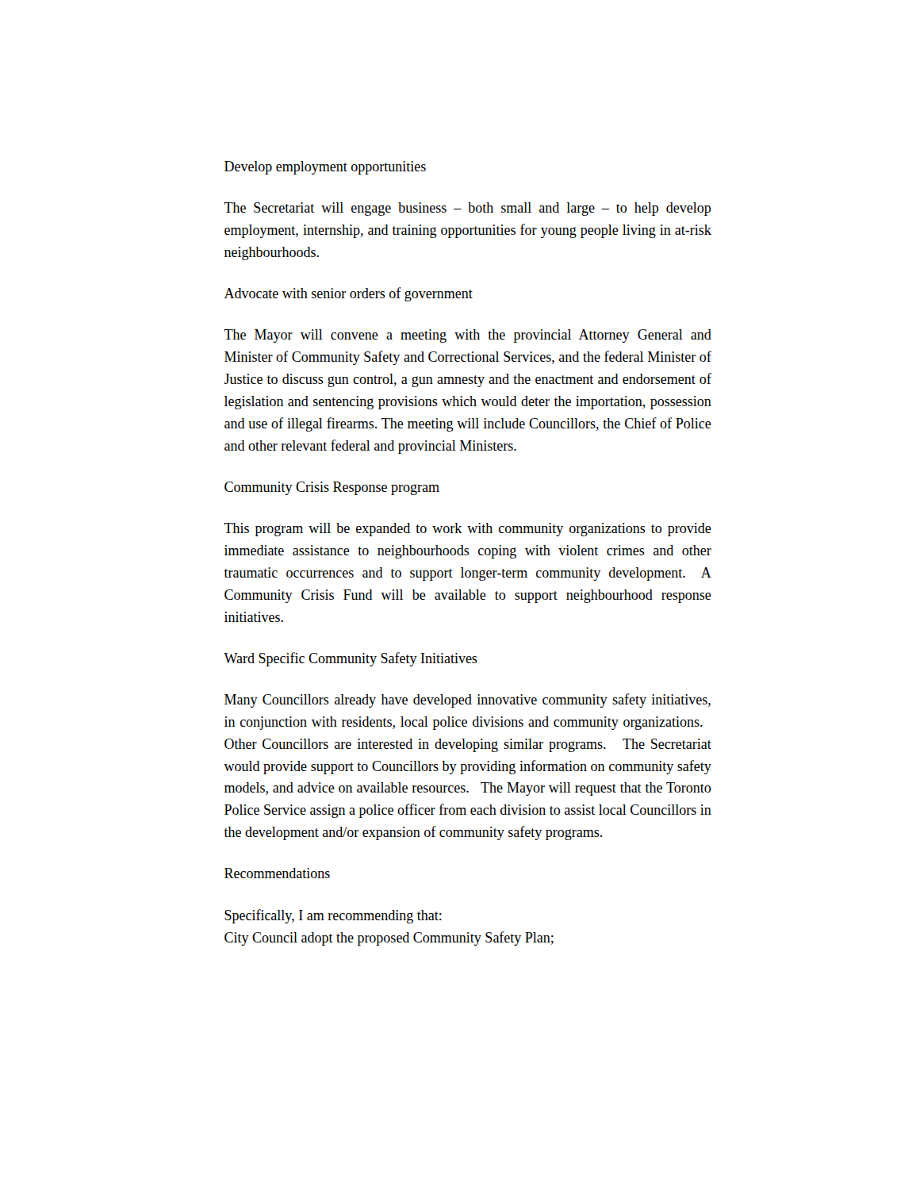Develop employment opportunities
The Secretariat will engage business – both small and large – to help develop employment, internship, and training opportunities for young people living in at-risk neighbourhoods.
Advocate with senior orders of government
The Mayor will convene a meeting with the provincial Attorney General and Minister of Community Safety and Correctional Services, and the federal Minister of Justice to discuss gun control, a gun amnesty and the enactment and endorsement of legislation and sentencing provisions which would deter the importation, possession and use of illegal firearms. The meeting will include Councillors, the Chief of Police and other relevant federal and provincial Ministers.
Community Crisis Response program
This program will be expanded to work with community organizations to provide immediate assistance to neighbourhoods coping with violent crimes and other traumatic occurrences and to support longer-term community development. A Community Crisis Fund will be available to support neighbourhood response initiatives.
Ward Specific Community Safety Initiatives
Many Councillors already have developed innovative community safety initiatives, in conjunction with residents, local police divisions and community organizations. Other Councillors are interested in developing similar programs. The Secretariat would provide support to Councillors by providing information on community safety models, and advice on available resources. The Mayor will request that the Toronto Police Service assign a police officer from each division to assist local Councillors in the development and/or expansion of community safety programs.
Recommendations
Specifically, I am recommending that:
City Council adopt the proposed Community Safety Plan;